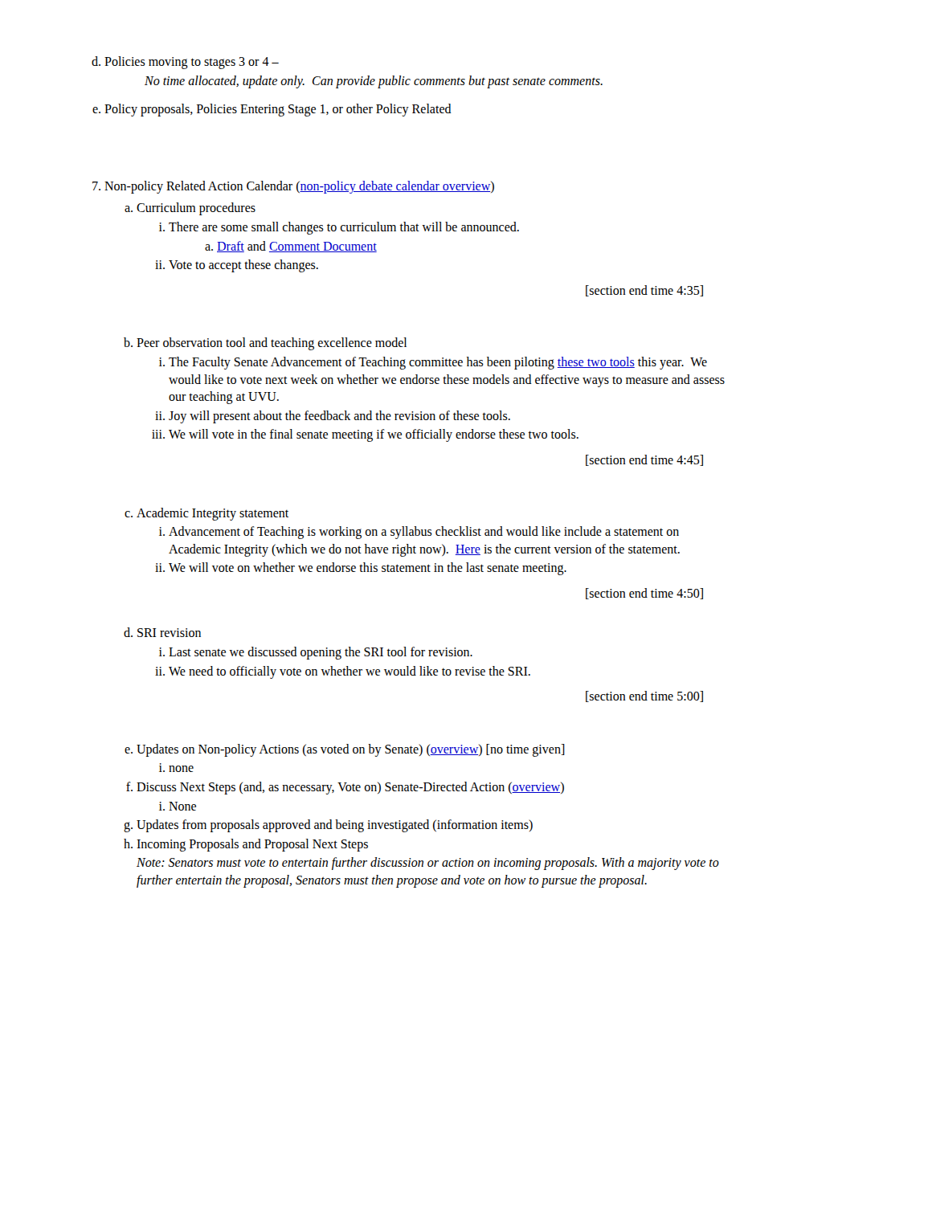Policies moving to stages 3 or 4 – No time allocated, update only. Can provide public comments but past senate comments.
Policy proposals, Policies Entering Stage 1, or other Policy Related
Non-policy Related Action Calendar (non-policy debate calendar overview)
Curriculum procedures
There are some small changes to curriculum that will be announced.
Draft and Comment Document
Vote to accept these changes.
[section end time 4:35]
Peer observation tool and teaching excellence model
The Faculty Senate Advancement of Teaching committee has been piloting these two tools this year. We would like to vote next week on whether we endorse these models and effective ways to measure and assess our teaching at UVU.
Joy will present about the feedback and the revision of these tools.
We will vote in the final senate meeting if we officially endorse these two tools.
[section end time 4:45]
Academic Integrity statement
Advancement of Teaching is working on a syllabus checklist and would like include a statement on Academic Integrity (which we do not have right now). Here is the current version of the statement.
We will vote on whether we endorse this statement in the last senate meeting.
[section end time 4:50]
SRI revision
Last senate we discussed opening the SRI tool for revision.
We need to officially vote on whether we would like to revise the SRI.
[section end time 5:00]
Updates on Non-policy Actions (as voted on by Senate) (overview) [no time given]
none
Discuss Next Steps (and, as necessary, Vote on) Senate-Directed Action (overview)
None
Updates from proposals approved and being investigated (information items)
Incoming Proposals and Proposal Next Steps
Note: Senators must vote to entertain further discussion or action on incoming proposals. With a majority vote to further entertain the proposal, Senators must then propose and vote on how to pursue the proposal.